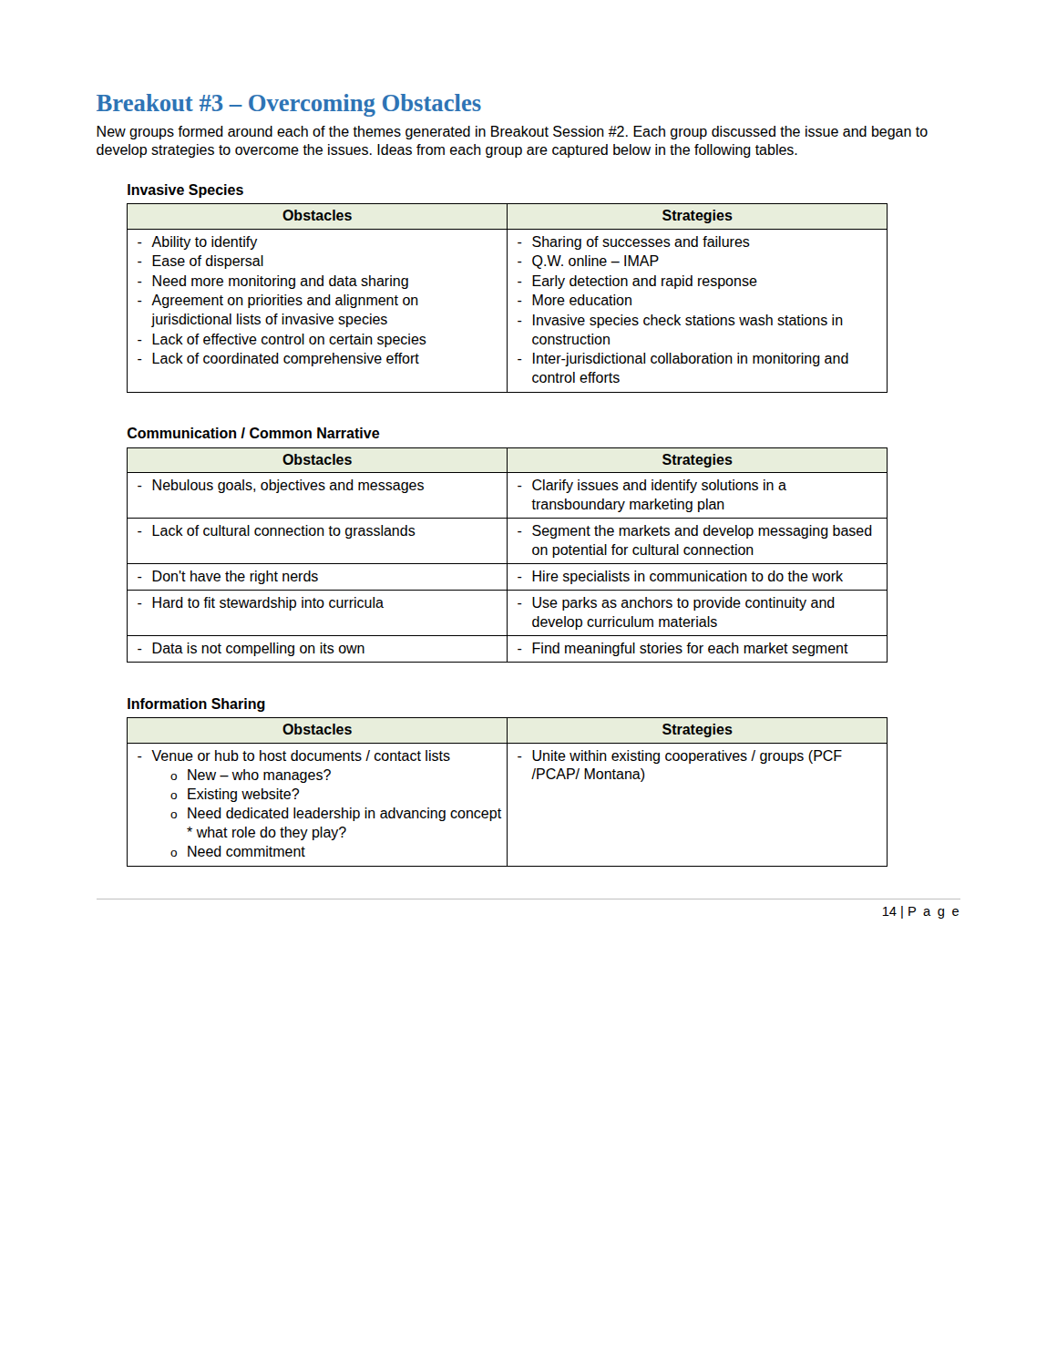Breakout #3 – Overcoming Obstacles
New groups formed around each of the themes generated in Breakout Session #2. Each group discussed the issue and began to develop strategies to overcome the issues. Ideas from each group are captured below in the following tables.
Invasive Species
| Obstacles | Strategies |
| --- | --- |
| Ability to identify Ease of dispersal Need more monitoring and data sharing Agreement on priorities and alignment on jurisdictional lists of invasive species Lack of effective control on certain species Lack of coordinated comprehensive effort | Sharing of successes and failures Q.W. online – IMAP Early detection and rapid response More education Invasive species check stations wash stations in construction Inter-jurisdictional collaboration in monitoring and control efforts |
Communication / Common Narrative
| Obstacles | Strategies |
| --- | --- |
| Nebulous goals, objectives and messages | Clarify issues and identify solutions in a transboundary marketing plan |
| Lack of cultural connection to grasslands | Segment the markets and develop messaging based on potential for cultural connection |
| Don't have the right nerds | Hire specialists in communication to do the work |
| Hard to fit stewardship into curricula | Use parks as anchors to provide continuity and develop curriculum materials |
| Data is not compelling on its own | Find meaningful stories for each market segment |
Information Sharing
| Obstacles | Strategies |
| --- | --- |
| Venue or hub to host documents / contact lists New – who manages? Existing website? Need dedicated leadership in advancing concept * what role do they play? Need commitment | Unite within existing cooperatives / groups (PCF /PCAP/ Montana) |
14 | P a g e